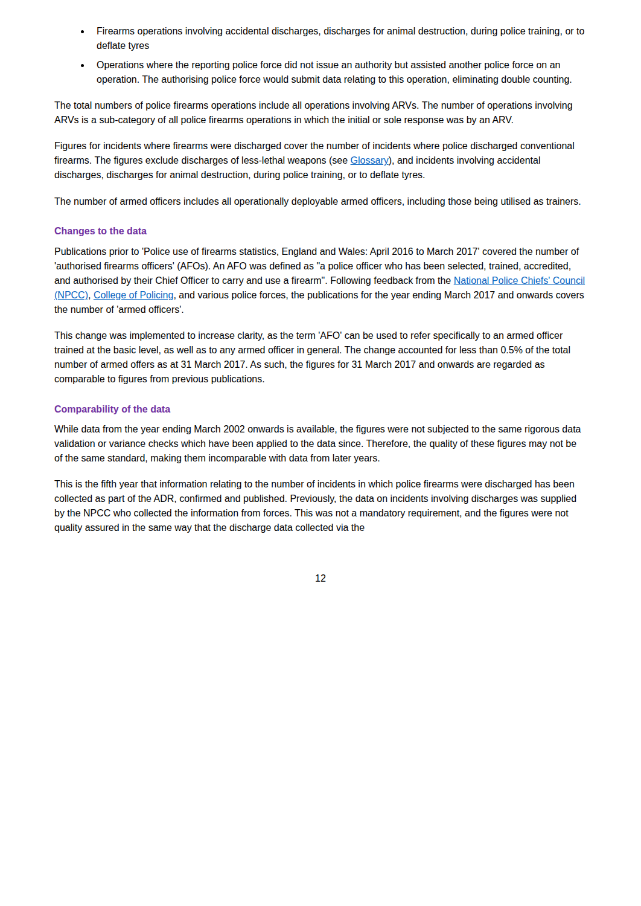Firearms operations involving accidental discharges, discharges for animal destruction, during police training, or to deflate tyres
Operations where the reporting police force did not issue an authority but assisted another police force on an operation. The authorising police force would submit data relating to this operation, eliminating double counting.
The total numbers of police firearms operations include all operations involving ARVs. The number of operations involving ARVs is a sub-category of all police firearms operations in which the initial or sole response was by an ARV.
Figures for incidents where firearms were discharged cover the number of incidents where police discharged conventional firearms. The figures exclude discharges of less-lethal weapons (see Glossary), and incidents involving accidental discharges, discharges for animal destruction, during police training, or to deflate tyres.
The number of armed officers includes all operationally deployable armed officers, including those being utilised as trainers.
Changes to the data
Publications prior to 'Police use of firearms statistics, England and Wales: April 2016 to March 2017' covered the number of 'authorised firearms officers' (AFOs). An AFO was defined as "a police officer who has been selected, trained, accredited, and authorised by their Chief Officer to carry and use a firearm". Following feedback from the National Police Chiefs' Council (NPCC), College of Policing, and various police forces, the publications for the year ending March 2017 and onwards covers the number of 'armed officers'.
This change was implemented to increase clarity, as the term 'AFO' can be used to refer specifically to an armed officer trained at the basic level, as well as to any armed officer in general. The change accounted for less than 0.5% of the total number of armed offers as at 31 March 2017. As such, the figures for 31 March 2017 and onwards are regarded as comparable to figures from previous publications.
Comparability of the data
While data from the year ending March 2002 onwards is available, the figures were not subjected to the same rigorous data validation or variance checks which have been applied to the data since. Therefore, the quality of these figures may not be of the same standard, making them incomparable with data from later years.
This is the fifth year that information relating to the number of incidents in which police firearms were discharged has been collected as part of the ADR, confirmed and published. Previously, the data on incidents involving discharges was supplied by the NPCC who collected the information from forces. This was not a mandatory requirement, and the figures were not quality assured in the same way that the discharge data collected via the
12